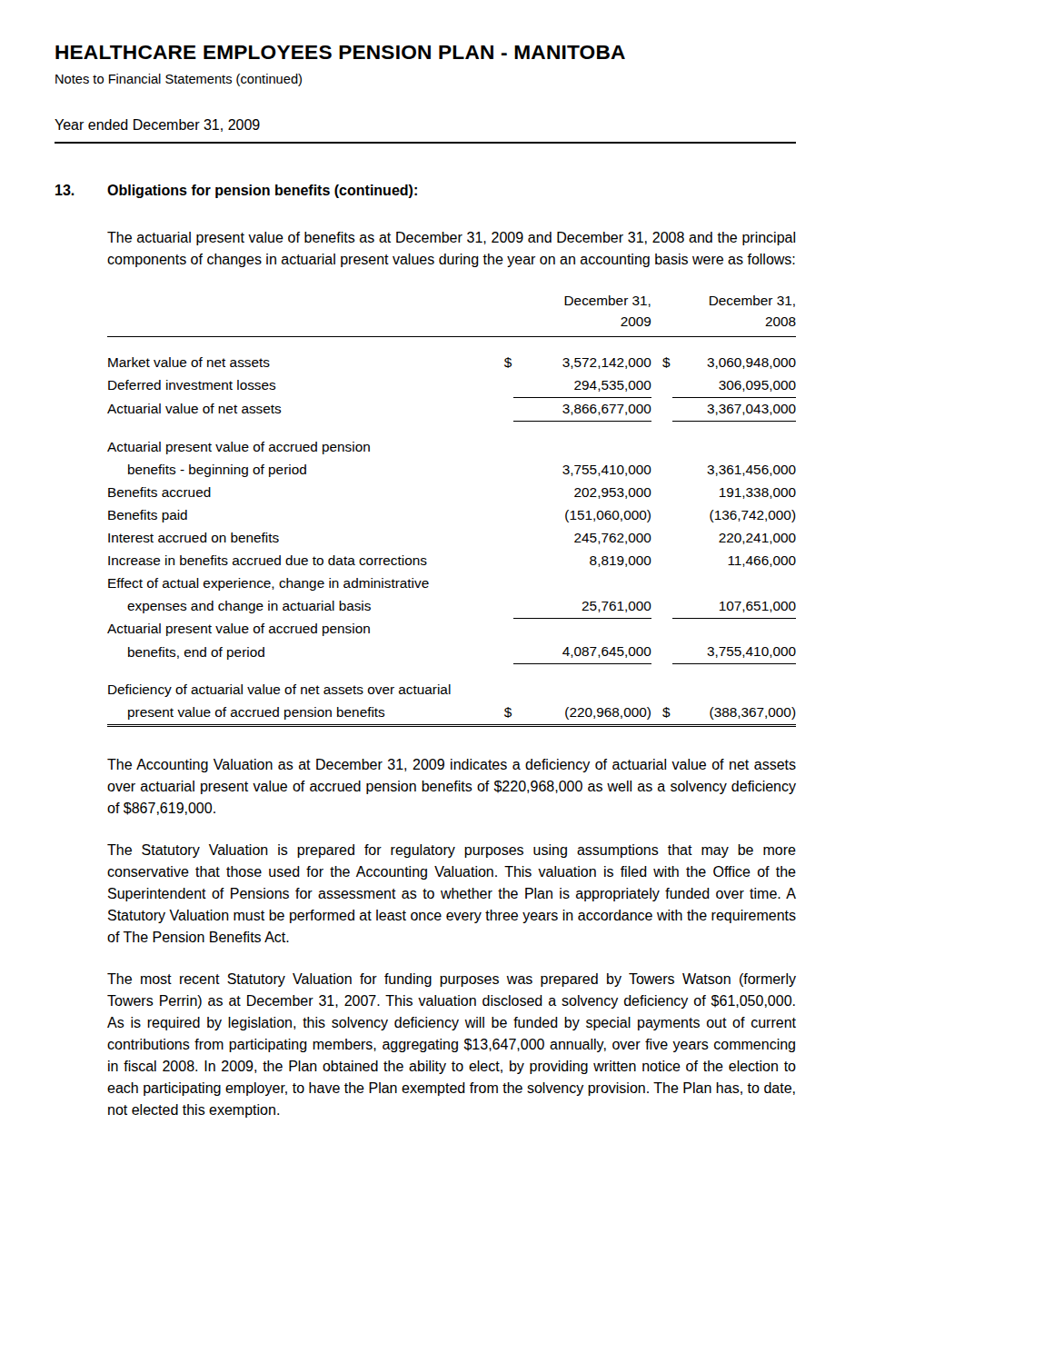HEALTHCARE EMPLOYEES PENSION PLAN - MANITOBA
Notes to Financial Statements (continued)
Year ended December 31, 2009
13. Obligations for pension benefits (continued):
The actuarial present value of benefits as at December 31, 2009 and December 31, 2008 and the principal components of changes in actuarial present values during the year on an accounting basis were as follows:
| | | December 31, 2009 | | December 31, 2008 |
| --- | --- | --- | --- | --- |
| Market value of net assets | $ | 3,572,142,000 | $ | 3,060,948,000 |
| Deferred investment losses | | 294,535,000 | | 306,095,000 |
| Actuarial value of net assets | | 3,866,677,000 | | 3,367,043,000 |
| Actuarial present value of accrued pension | | | | |
| benefits - beginning of period | | 3,755,410,000 | | 3,361,456,000 |
| Benefits accrued | | 202,953,000 | | 191,338,000 |
| Benefits paid | | (151,060,000) | | (136,742,000) |
| Interest accrued on benefits | | 245,762,000 | | 220,241,000 |
| Increase in benefits accrued due to data corrections | | 8,819,000 | | 11,466,000 |
| Effect of actual experience, change in administrative | | | | |
| expenses and change in actuarial basis | | 25,761,000 | | 107,651,000 |
| Actuarial present value of accrued pension | | | | |
| benefits, end of period | | 4,087,645,000 | | 3,755,410,000 |
| Deficiency of actuarial value of net assets over actuarial | | | | |
| present value of accrued pension benefits | $ | (220,968,000) | $ | (388,367,000) |
The Accounting Valuation as at December 31, 2009 indicates a deficiency of actuarial value of net assets over actuarial present value of accrued pension benefits of $220,968,000 as well as a solvency deficiency of $867,619,000.
The Statutory Valuation is prepared for regulatory purposes using assumptions that may be more conservative that those used for the Accounting Valuation. This valuation is filed with the Office of the Superintendent of Pensions for assessment as to whether the Plan is appropriately funded over time. A Statutory Valuation must be performed at least once every three years in accordance with the requirements of The Pension Benefits Act.
The most recent Statutory Valuation for funding purposes was prepared by Towers Watson (formerly Towers Perrin) as at December 31, 2007. This valuation disclosed a solvency deficiency of $61,050,000. As is required by legislation, this solvency deficiency will be funded by special payments out of current contributions from participating members, aggregating $13,647,000 annually, over five years commencing in fiscal 2008. In 2009, the Plan obtained the ability to elect, by providing written notice of the election to each participating employer, to have the Plan exempted from the solvency provision. The Plan has, to date, not elected this exemption.